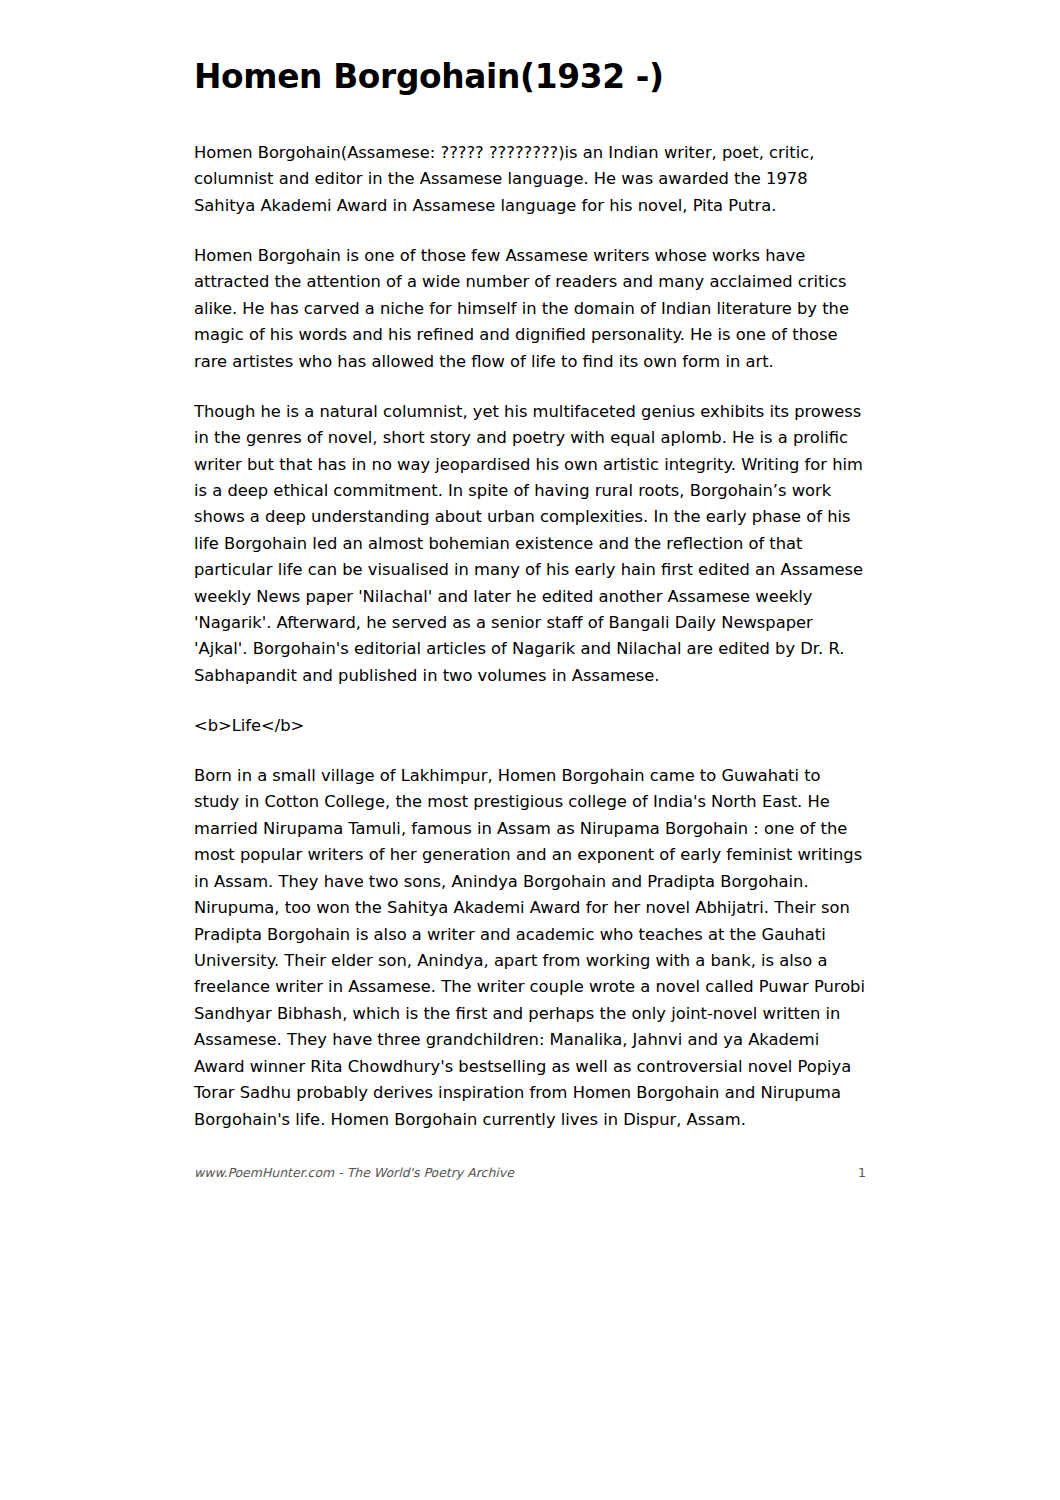Homen Borgohain(1932 -)
Homen Borgohain(Assamese: ????? ????????)is an Indian writer, poet, critic, columnist and editor in the Assamese language. He was awarded the 1978 Sahitya Akademi Award in Assamese language for his novel, Pita Putra.
Homen Borgohain is one of those few Assamese writers whose works have attracted the attention of a wide number of readers and many acclaimed critics alike. He has carved a niche for himself in the domain of Indian literature by the magic of his words and his refined and dignified personality. He is one of those rare artistes who has allowed the flow of life to find its own form in art.
Though he is a natural columnist, yet his multifaceted genius exhibits its prowess in the genres of novel, short story and poetry with equal aplomb. He is a prolific writer but that has in no way jeopardised his own artistic integrity. Writing for him is a deep ethical commitment. In spite of having rural roots, Borgohain’s work shows a deep understanding about urban complexities. In the early phase of his life Borgohain led an almost bohemian existence and the reflection of that particular life can be visualised in many of his early hain first edited an Assamese weekly News paper 'Nilachal' and later he edited another Assamese weekly 'Nagarik'. Afterward, he served as a senior staff of Bangali Daily Newspaper 'Ajkal'. Borgohain's editorial articles of Nagarik and Nilachal are edited by Dr. R. Sabhapandit and published in two volumes in Assamese.
<b>Life</b>
Born in a small village of Lakhimpur, Homen Borgohain came to Guwahati to study in Cotton College, the most prestigious college of India's North East. He married Nirupama Tamuli, famous in Assam as Nirupama Borgohain : one of the most popular writers of her generation and an exponent of early feminist writings in Assam. They have two sons, Anindya Borgohain and Pradipta Borgohain. Nirupuma, too won the Sahitya Akademi Award for her novel Abhijatri. Their son Pradipta Borgohain is also a writer and academic who teaches at the Gauhati University. Their elder son, Anindya, apart from working with a bank, is also a freelance writer in Assamese. The writer couple wrote a novel called Puwar Purobi Sandhyar Bibhash, which is the first and perhaps the only joint-novel written in Assamese. They have three grandchildren: Manalika, Jahnvi and ya Akademi Award winner Rita Chowdhury's bestselling as well as controversial novel Popiya Torar Sadhu probably derives inspiration from Homen Borgohain and Nirupuma Borgohain's life. Homen Borgohain currently lives in Dispur, Assam.
www.PoemHunter.com - The World's Poetry Archive 1